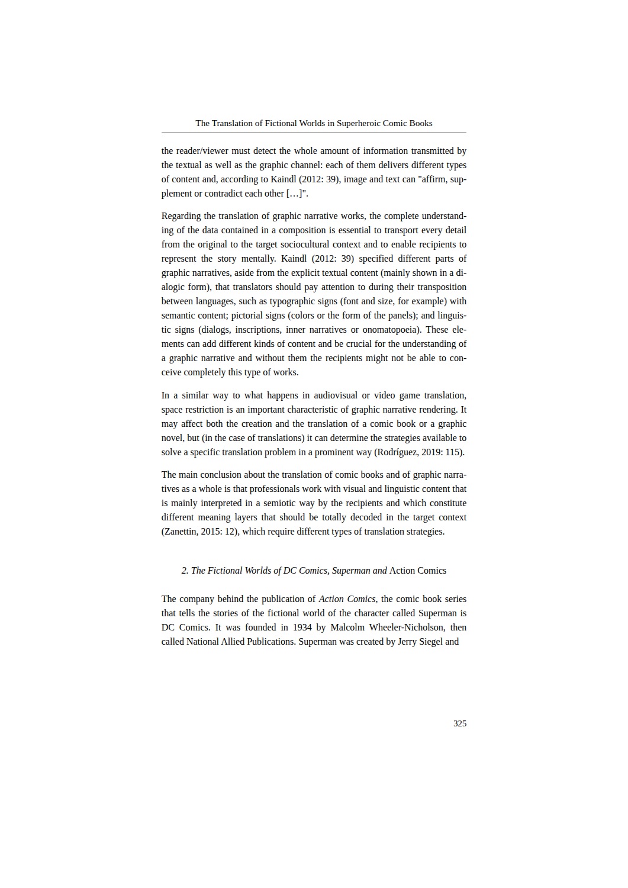The Translation of Fictional Worlds in Superheroic Comic Books
the reader/viewer must detect the whole amount of information transmitted by the textual as well as the graphic channel: each of them delivers different types of content and, according to Kaindl (2012: 39), image and text can "affirm, supplement or contradict each other […]".
Regarding the translation of graphic narrative works, the complete understanding of the data contained in a composition is essential to transport every detail from the original to the target sociocultural context and to enable recipients to represent the story mentally. Kaindl (2012: 39) specified different parts of graphic narratives, aside from the explicit textual content (mainly shown in a dialogic form), that translators should pay attention to during their transposition between languages, such as typographic signs (font and size, for example) with semantic content; pictorial signs (colors or the form of the panels); and linguistic signs (dialogs, inscriptions, inner narratives or onomatopoeia). These elements can add different kinds of content and be crucial for the understanding of a graphic narrative and without them the recipients might not be able to conceive completely this type of works.
In a similar way to what happens in audiovisual or video game translation, space restriction is an important characteristic of graphic narrative rendering. It may affect both the creation and the translation of a comic book or a graphic novel, but (in the case of translations) it can determine the strategies available to solve a specific translation problem in a prominent way (Rodríguez, 2019: 115).
The main conclusion about the translation of comic books and of graphic narratives as a whole is that professionals work with visual and linguistic content that is mainly interpreted in a semiotic way by the recipients and which constitute different meaning layers that should be totally decoded in the target context (Zanettin, 2015: 12), which require different types of translation strategies.
2. The Fictional Worlds of DC Comics, Superman and Action Comics
The company behind the publication of Action Comics, the comic book series that tells the stories of the fictional world of the character called Superman is DC Comics. It was founded in 1934 by Malcolm Wheeler-Nicholson, then called National Allied Publications. Superman was created by Jerry Siegel and
325